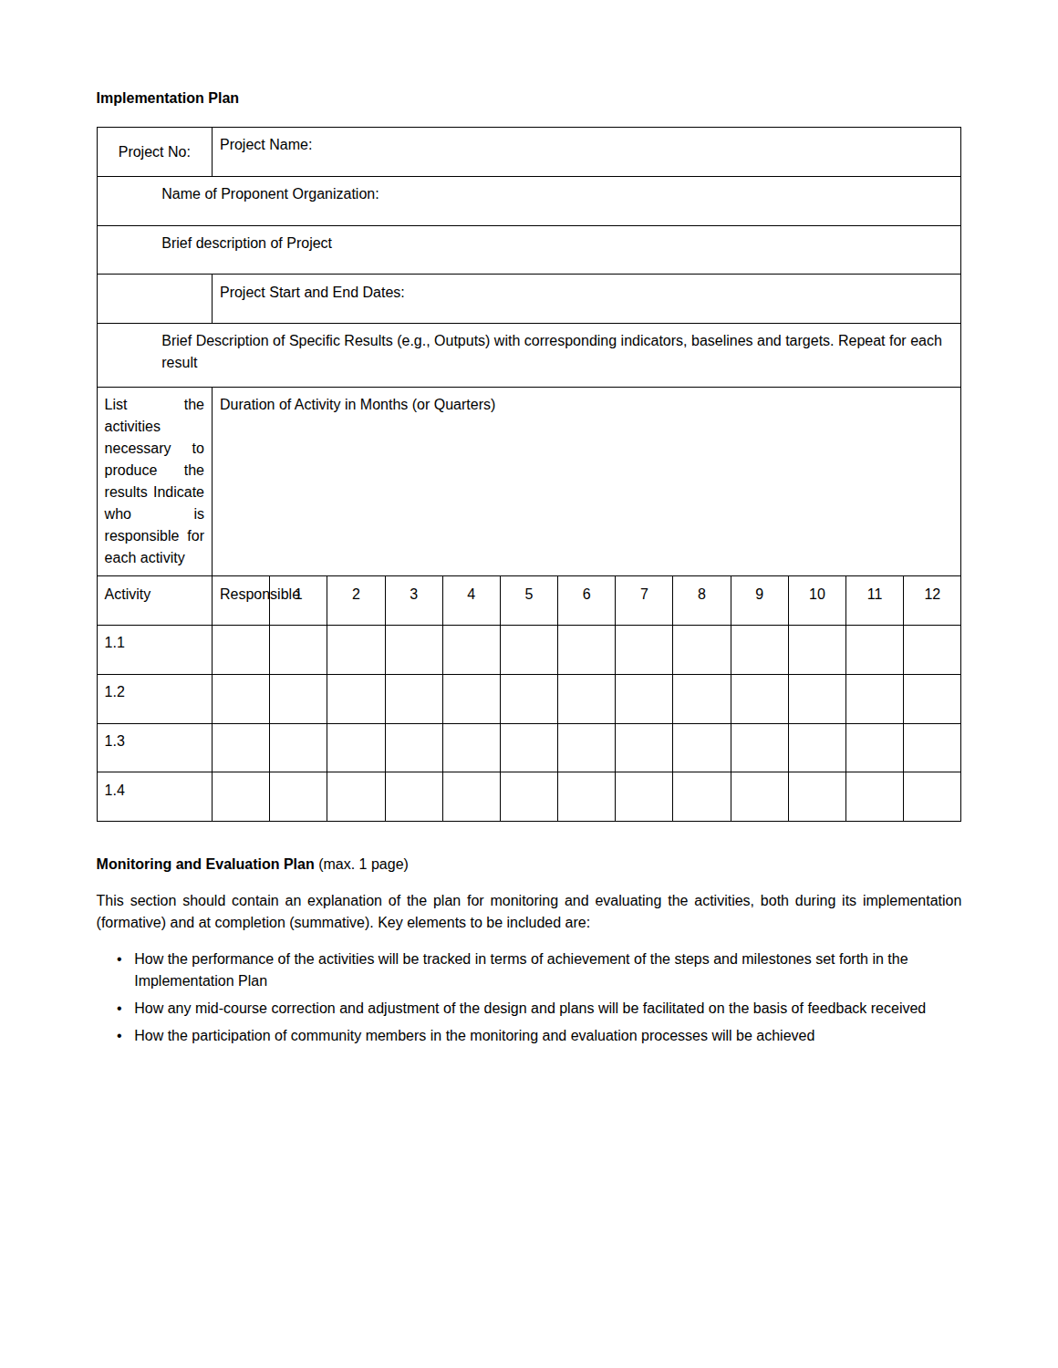Implementation Plan
| Project No: | Project Name: |
| | Name of Proponent Organization: |
| | Brief description of Project |
| | Project Start and End Dates: |
| | Brief Description of Specific Results (e.g., Outputs) with corresponding indicators, baselines and targets. Repeat for each result |
| List the activities necessary to produce the results Indicate who is responsible for each activity | Duration of Activity in Months (or Quarters) |
| Activity | Responsible | 1 | 2 | 3 | 4 | 5 | 6 | 7 | 8 | 9 | 10 | 11 | 12 |
| 1.1 | | | | | | | | | | | | | |
| 1.2 | | | | | | | | | | | | | |
| 1.3 | | | | | | | | | | | | | |
| 1.4 | | | | | | | | | | | | | |
Monitoring and Evaluation Plan (max. 1 page)
This section should contain an explanation of the plan for monitoring and evaluating the activities, both during its implementation (formative) and at completion (summative). Key elements to be included are:
How the performance of the activities will be tracked in terms of achievement of the steps and milestones set forth in the Implementation Plan
How any mid-course correction and adjustment of the design and plans will be facilitated on the basis of feedback received
How the participation of community members in the monitoring and evaluation processes will be achieved